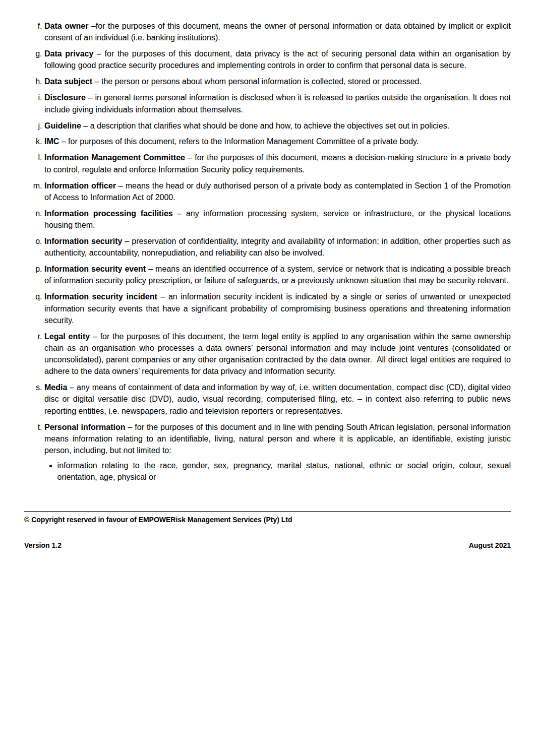Data owner –for the purposes of this document, means the owner of personal information or data obtained by implicit or explicit consent of an individual (i.e. banking institutions).
Data privacy – for the purposes of this document, data privacy is the act of securing personal data within an organisation by following good practice security procedures and implementing controls in order to confirm that personal data is secure.
Data subject – the person or persons about whom personal information is collected, stored or processed.
Disclosure – in general terms personal information is disclosed when it is released to parties outside the organisation. It does not include giving individuals information about themselves.
Guideline – a description that clarifies what should be done and how, to achieve the objectives set out in policies.
IMC – for purposes of this document, refers to the Information Management Committee of a private body.
Information Management Committee – for the purposes of this document, means a decision-making structure in a private body to control, regulate and enforce Information Security policy requirements.
Information officer – means the head or duly authorised person of a private body as contemplated in Section 1 of the Promotion of Access to Information Act of 2000.
Information processing facilities – any information processing system, service or infrastructure, or the physical locations housing them.
Information security – preservation of confidentiality, integrity and availability of information; in addition, other properties such as authenticity, accountability, nonrepudiation, and reliability can also be involved.
Information security event – means an identified occurrence of a system, service or network that is indicating a possible breach of information security policy prescription, or failure of safeguards, or a previously unknown situation that may be security relevant.
Information security incident – an information security incident is indicated by a single or series of unwanted or unexpected information security events that have a significant probability of compromising business operations and threatening information security.
Legal entity – for the purposes of this document, the term legal entity is applied to any organisation within the same ownership chain as an organisation who processes a data owners’ personal information and may include joint ventures (consolidated or unconsolidated), parent companies or any other organisation contracted by the data owner. All direct legal entities are required to adhere to the data owners’ requirements for data privacy and information security.
Media – any means of containment of data and information by way of, i.e. written documentation, compact disc (CD), digital video disc or digital versatile disc (DVD), audio, visual recording, computerised filing, etc. – in context also referring to public news reporting entities, i.e. newspapers, radio and television reporters or representatives.
Personal information – for the purposes of this document and in line with pending South African legislation, personal information means information relating to an identifiable, living, natural person and where it is applicable, an identifiable, existing juristic person, including, but not limited to:
information relating to the race, gender, sex, pregnancy, marital status, national, ethnic or social origin, colour, sexual orientation, age, physical or
© Copyright reserved in favour of EMPOWERisk Management Services (Pty) Ltd
Version 1.2 August 2021